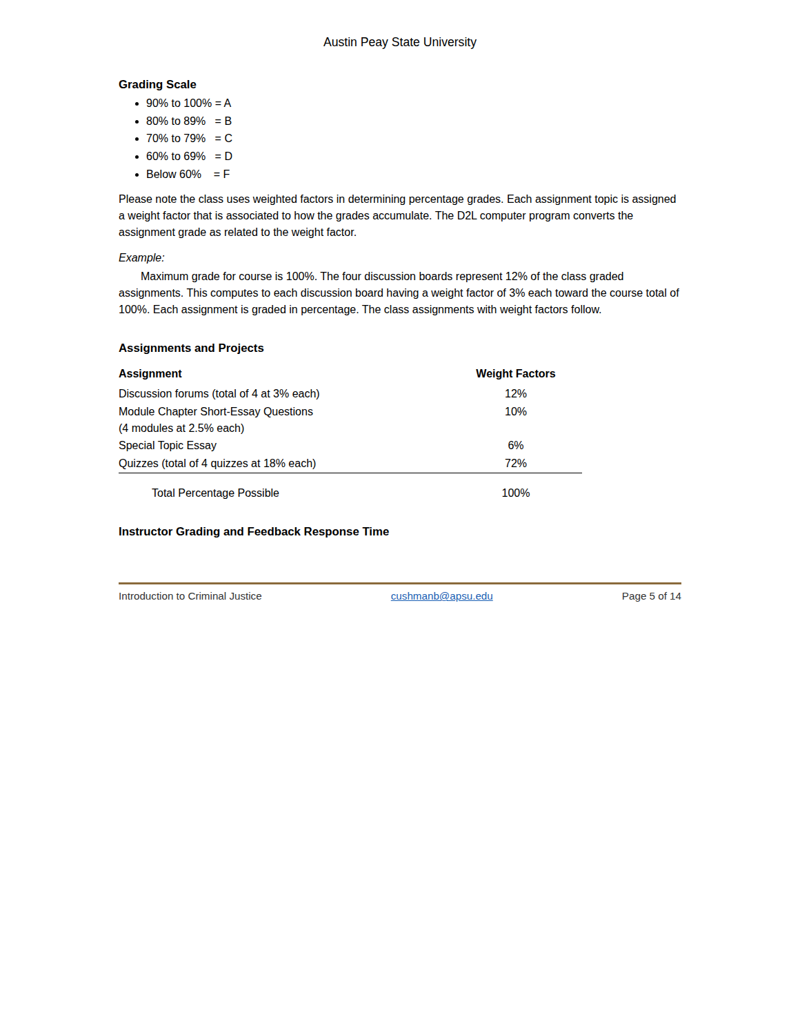Austin Peay State University
Grading Scale
90% to 100% = A
80% to 89% = B
70% to 79% = C
60% to 69% = D
Below 60% = F
Please note the class uses weighted factors in determining percentage grades. Each assignment topic is assigned a weight factor that is associated to how the grades accumulate. The D2L computer program converts the assignment grade as related to the weight factor.
Example:
Maximum grade for course is 100%. The four discussion boards represent 12% of the class graded assignments. This computes to each discussion board having a weight factor of 3% each toward the course total of 100%. Each assignment is graded in percentage. The class assignments with weight factors follow.
Assignments and Projects
| Assignment | Weight Factors |
| --- | --- |
| Discussion forums (total of 4 at 3% each) | 12% |
| Module Chapter Short-Essay Questions (4 modules at 2.5% each) | 10% |
| Special Topic Essay | 6% |
| Quizzes (total of 4 quizzes at 18% each) | 72% |
| Total Percentage Possible | 100% |
Instructor Grading and Feedback Response Time
Introduction to Criminal Justice cushmanb@apsu.edu Page 5 of 14